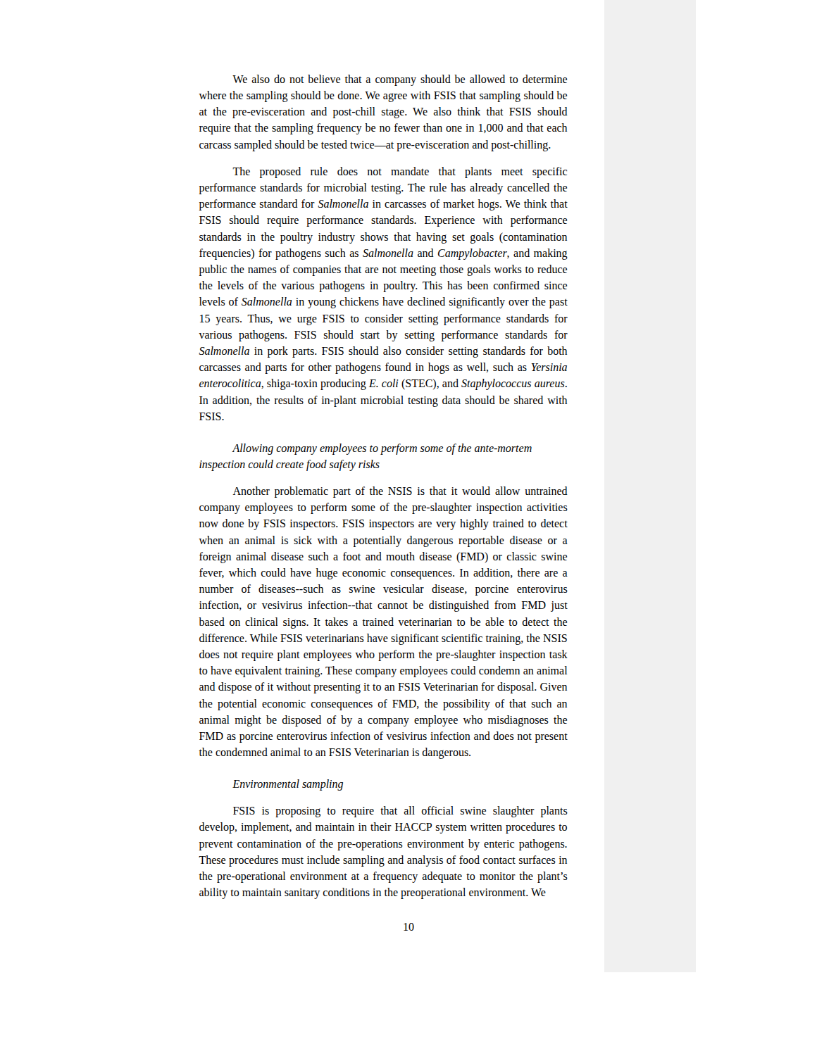We also do not believe that a company should be allowed to determine where the sampling should be done. We agree with FSIS that sampling should be at the pre-evisceration and post-chill stage. We also think that FSIS should require that the sampling frequency be no fewer than one in 1,000 and that each carcass sampled should be tested twice—at pre-evisceration and post-chilling.
The proposed rule does not mandate that plants meet specific performance standards for microbial testing. The rule has already cancelled the performance standard for Salmonella in carcasses of market hogs. We think that FSIS should require performance standards. Experience with performance standards in the poultry industry shows that having set goals (contamination frequencies) for pathogens such as Salmonella and Campylobacter, and making public the names of companies that are not meeting those goals works to reduce the levels of the various pathogens in poultry. This has been confirmed since levels of Salmonella in young chickens have declined significantly over the past 15 years. Thus, we urge FSIS to consider setting performance standards for various pathogens. FSIS should start by setting performance standards for Salmonella in pork parts. FSIS should also consider setting standards for both carcasses and parts for other pathogens found in hogs as well, such as Yersinia enterocolitica, shiga-toxin producing E. coli (STEC), and Staphylococcus aureus. In addition, the results of in-plant microbial testing data should be shared with FSIS.
Allowing company employees to perform some of the ante-mortem inspection could create food safety risks
Another problematic part of the NSIS is that it would allow untrained company employees to perform some of the pre-slaughter inspection activities now done by FSIS inspectors. FSIS inspectors are very highly trained to detect when an animal is sick with a potentially dangerous reportable disease or a foreign animal disease such a foot and mouth disease (FMD) or classic swine fever, which could have huge economic consequences. In addition, there are a number of diseases--such as swine vesicular disease, porcine enterovirus infection, or vesivirus infection--that cannot be distinguished from FMD just based on clinical signs. It takes a trained veterinarian to be able to detect the difference. While FSIS veterinarians have significant scientific training, the NSIS does not require plant employees who perform the pre-slaughter inspection task to have equivalent training. These company employees could condemn an animal and dispose of it without presenting it to an FSIS Veterinarian for disposal. Given the potential economic consequences of FMD, the possibility of that such an animal might be disposed of by a company employee who misdiagnoses the FMD as porcine enterovirus infection of vesivirus infection and does not present the condemned animal to an FSIS Veterinarian is dangerous.
Environmental sampling
FSIS is proposing to require that all official swine slaughter plants develop, implement, and maintain in their HACCP system written procedures to prevent contamination of the pre-operations environment by enteric pathogens. These procedures must include sampling and analysis of food contact surfaces in the pre-operational environment at a frequency adequate to monitor the plant’s ability to maintain sanitary conditions in the preoperational environment. We
10